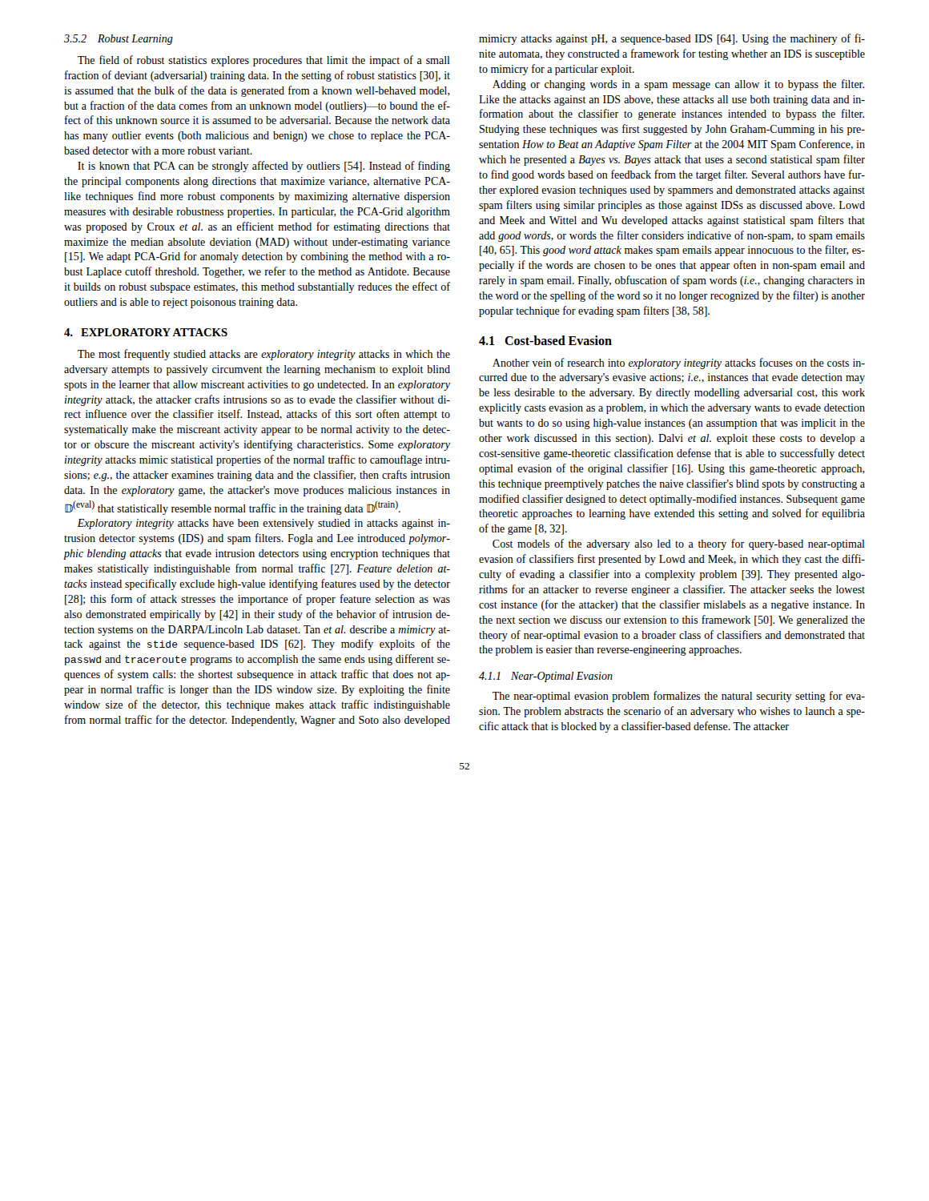3.5.2 Robust Learning
The field of robust statistics explores procedures that limit the impact of a small fraction of deviant (adversarial) training data. In the setting of robust statistics [30], it is assumed that the bulk of the data is generated from a known well-behaved model, but a fraction of the data comes from an unknown model (outliers)—to bound the effect of this unknown source it is assumed to be adversarial. Because the network data has many outlier events (both malicious and benign) we chose to replace the PCA-based detector with a more robust variant.
It is known that PCA can be strongly affected by outliers [54]. Instead of finding the principal components along directions that maximize variance, alternative PCA-like techniques find more robust components by maximizing alternative dispersion measures with desirable robustness properties. In particular, the PCA-Grid algorithm was proposed by Croux et al. as an efficient method for estimating directions that maximize the median absolute deviation (MAD) without under-estimating variance [15]. We adapt PCA-Grid for anomaly detection by combining the method with a robust Laplace cutoff threshold. Together, we refer to the method as Antidote. Because it builds on robust subspace estimates, this method substantially reduces the effect of outliers and is able to reject poisonous training data.
4. EXPLORATORY ATTACKS
The most frequently studied attacks are exploratory integrity attacks in which the adversary attempts to passively circumvent the learning mechanism to exploit blind spots in the learner that allow miscreant activities to go undetected. In an exploratory integrity attack, the attacker crafts intrusions so as to evade the classifier without direct influence over the classifier itself. Instead, attacks of this sort often attempt to systematically make the miscreant activity appear to be normal activity to the detector or obscure the miscreant activity's identifying characteristics. Some exploratory integrity attacks mimic statistical properties of the normal traffic to camouflage intrusions; e.g., the attacker examines training data and the classifier, then crafts intrusion data. In the exploratory game, the attacker's move produces malicious instances in 𝔻(eval) that statistically resemble normal traffic in the training data 𝔻(train).
Exploratory integrity attacks have been extensively studied in attacks against intrusion detector systems (IDS) and spam filters. Fogla and Lee introduced polymorphic blending attacks that evade intrusion detectors using encryption techniques that makes statistically indistinguishable from normal traffic [27]. Feature deletion attacks instead specifically exclude high-value identifying features used by the detector [28]; this form of attack stresses the importance of proper feature selection as was also demonstrated empirically by [42] in their study of the behavior of intrusion detection systems on the DARPA/Lincoln Lab dataset. Tan et al. describe a mimicry attack against the stide sequence-based IDS [62]. They modify exploits of the passwd and traceroute programs to accomplish the same ends using different sequences of system calls: the shortest subsequence in attack traffic that does not appear in normal traffic is longer than the IDS window size. By exploiting the finite window size of the detector, this technique makes attack traffic indistinguishable from normal traffic for the detector. Independently, Wagner and Soto also developed mimicry attacks against pH, a sequence-based IDS [64]. Using the machinery of finite automata, they constructed a framework for testing whether an IDS is susceptible to mimicry for a particular exploit.
Adding or changing words in a spam message can allow it to bypass the filter. Like the attacks against an IDS above, these attacks all use both training data and information about the classifier to generate instances intended to bypass the filter. Studying these techniques was first suggested by John Graham-Cumming in his presentation How to Beat an Adaptive Spam Filter at the 2004 MIT Spam Conference, in which he presented a Bayes vs. Bayes attack that uses a second statistical spam filter to find good words based on feedback from the target filter. Several authors have further explored evasion techniques used by spammers and demonstrated attacks against spam filters using similar principles as those against IDSs as discussed above. Lowd and Meek and Wittel and Wu developed attacks against statistical spam filters that add good words, or words the filter considers indicative of non-spam, to spam emails [40, 65]. This good word attack makes spam emails appear innocuous to the filter, especially if the words are chosen to be ones that appear often in non-spam email and rarely in spam email. Finally, obfuscation of spam words (i.e., changing characters in the word or the spelling of the word so it no longer recognized by the filter) is another popular technique for evading spam filters [38, 58].
4.1 Cost-based Evasion
Another vein of research into exploratory integrity attacks focuses on the costs incurred due to the adversary's evasive actions; i.e., instances that evade detection may be less desirable to the adversary. By directly modelling adversarial cost, this work explicitly casts evasion as a problem, in which the adversary wants to evade detection but wants to do so using high-value instances (an assumption that was implicit in the other work discussed in this section). Dalvi et al. exploit these costs to develop a cost-sensitive game-theoretic classification defense that is able to successfully detect optimal evasion of the original classifier [16]. Using this game-theoretic approach, this technique preemptively patches the naive classifier's blind spots by constructing a modified classifier designed to detect optimally-modified instances. Subsequent game theoretic approaches to learning have extended this setting and solved for equilibria of the game [8, 32].
Cost models of the adversary also led to a theory for query-based near-optimal evasion of classifiers first presented by Lowd and Meek, in which they cast the difficulty of evading a classifier into a complexity problem [39]. They presented algorithms for an attacker to reverse engineer a classifier. The attacker seeks the lowest cost instance (for the attacker) that the classifier mislabels as a negative instance. In the next section we discuss our extension to this framework [50]. We generalized the theory of near-optimal evasion to a broader class of classifiers and demonstrated that the problem is easier than reverse-engineering approaches.
4.1.1 Near-Optimal Evasion
The near-optimal evasion problem formalizes the natural security setting for evasion. The problem abstracts the scenario of an adversary who wishes to launch a specific attack that is blocked by a classifier-based defense. The attacker
52